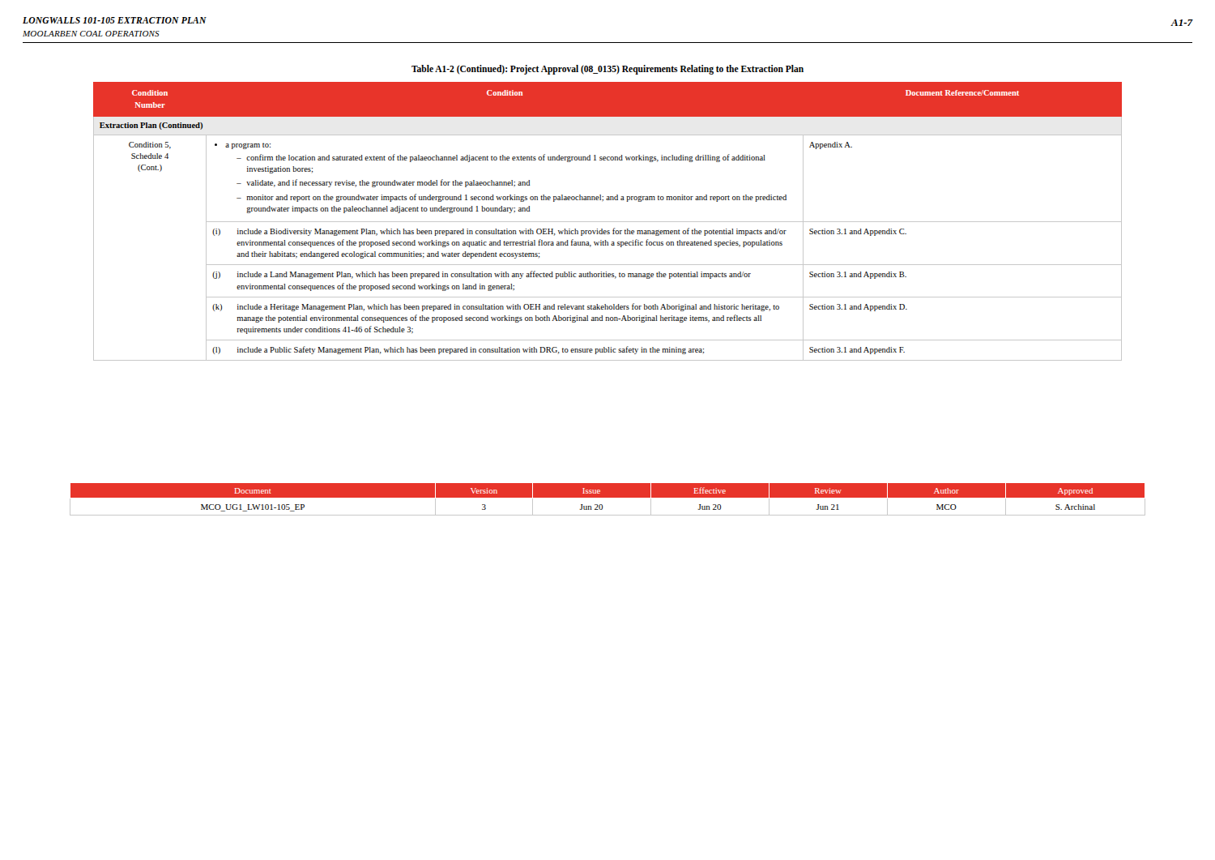LONGWALLS 101-105 EXTRACTION PLAN
MOOLARBEN COAL OPERATIONS
A1-7
Table A1-2 (Continued): Project Approval (08_0135) Requirements Relating to the Extraction Plan
| Condition Number | Condition | Document Reference/Comment |
| --- | --- | --- |
| Extraction Plan (Continued) |
| Condition 5, Schedule 4 (Cont.) | a program to: confirm the location and saturated extent of the palaeochannel adjacent to the extents of underground 1 second workings, including drilling of additional investigation bores; validate, and if necessary revise, the groundwater model for the palaeochannel; and monitor and report on the groundwater impacts of underground 1 second workings on the palaeochannel; and a program to monitor and report on the predicted groundwater impacts on the paleochannel adjacent to underground 1 boundary; and | Appendix A. |
| | (i) include a Biodiversity Management Plan, which has been prepared in consultation with OEH, which provides for the management of the potential impacts and/or environmental consequences of the proposed second workings on aquatic and terrestrial flora and fauna, with a specific focus on threatened species, populations and their habitats; endangered ecological communities; and water dependent ecosystems; | Section 3.1 and Appendix C. |
| | (j) include a Land Management Plan, which has been prepared in consultation with any affected public authorities, to manage the potential impacts and/or environmental consequences of the proposed second workings on land in general; | Section 3.1 and Appendix B. |
| | (k) include a Heritage Management Plan, which has been prepared in consultation with OEH and relevant stakeholders for both Aboriginal and historic heritage, to manage the potential environmental consequences of the proposed second workings on both Aboriginal and non-Aboriginal heritage items, and reflects all requirements under conditions 41-46 of Schedule 3; | Section 3.1 and Appendix D. |
| | (l) include a Public Safety Management Plan, which has been prepared in consultation with DRG, to ensure public safety in the mining area; | Section 3.1 and Appendix F. |
| Document | Version | Issue | Effective | Review | Author | Approved |
| --- | --- | --- | --- | --- | --- | --- |
| MCO_UG1_LW101-105_EP | 3 | Jun 20 | Jun 20 | Jun 21 | MCO | S. Archinal |